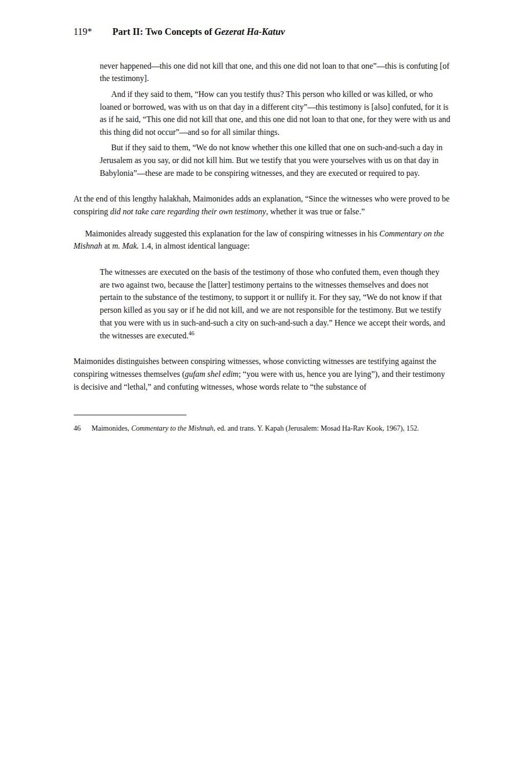119*
Part II: Two Concepts of Gezerat Ha-Katuv
never happened—this one did not kill that one, and this one did not loan to that one”—this is confuting [of the testimony].
And if they said to them, “How can you testify thus? This person who killed or was killed, or who loaned or borrowed, was with us on that day in a different city”—this testimony is [also] confuted, for it is as if he said, “This one did not kill that one, and this one did not loan to that one, for they were with us and this thing did not occur”—and so for all similar things.
But if they said to them, “We do not know whether this one killed that one on such-and-such a day in Jerusalem as you say, or did not kill him. But we testify that you were yourselves with us on that day in Babylonia”—these are made to be conspiring witnesses, and they are executed or required to pay.
At the end of this lengthy halakhah, Maimonides adds an explanation, “Since the witnesses who were proved to be conspiring did not take care regarding their own testimony, whether it was true or false.”
Maimonides already suggested this explanation for the law of conspiring witnesses in his Commentary on the Mishnah at m. Mak. 1.4, in almost identical language:
The witnesses are executed on the basis of the testimony of those who confuted them, even though they are two against two, because the [latter] testimony pertains to the witnesses themselves and does not pertain to the substance of the testimony, to support it or nullify it. For they say, “We do not know if that person killed as you say or if he did not kill, and we are not responsible for the testimony. But we testify that you were with us in such-and-such a city on such-and-such a day.” Hence we accept their words, and the witnesses are executed.46
Maimonides distinguishes between conspiring witnesses, whose convicting witnesses are testifying against the conspiring witnesses themselves (gufam shel edim; “you were with us, hence you are lying”), and their testimony is decisive and “lethal,” and confuting witnesses, whose words relate to “the substance of
46 Maimonides, Commentary to the Mishnah, ed. and trans. Y. Kapah (Jerusalem: Mosad Ha-Rav Kook, 1967), 152.